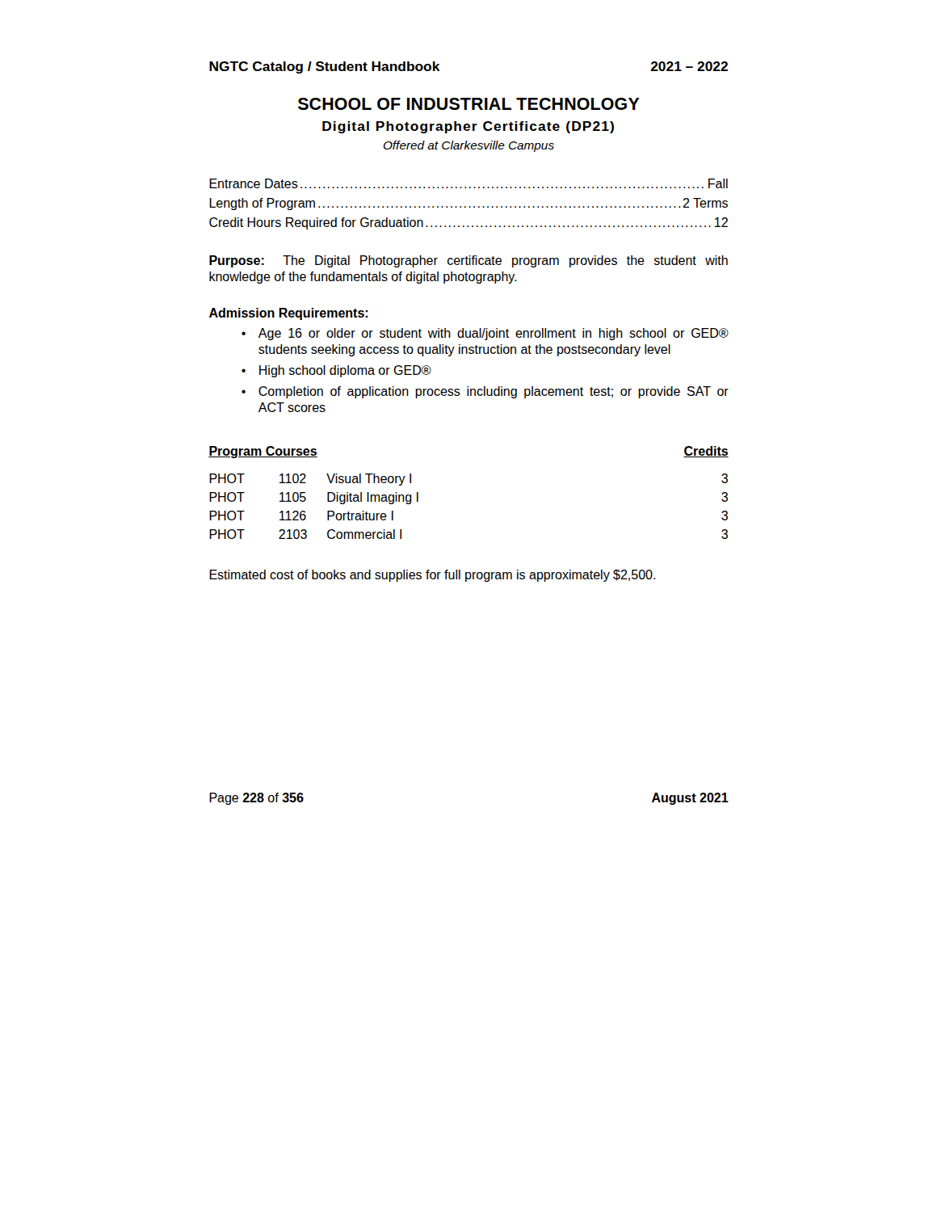NGTC Catalog / Student Handbook
2021 – 2022
SCHOOL OF INDUSTRIAL TECHNOLOGY
Digital Photographer Certificate (DP21)
Offered at Clarkesville Campus
Entrance Dates ........................................................................................................................................................... Fall
Length of Program ........................................................................................................................................................... 2 Terms
Credit Hours Required for Graduation ........................................................................................................................................................... 12
Purpose: The Digital Photographer certificate program provides the student with knowledge of the fundamentals of digital photography.
Admission Requirements:
Age 16 or older or student with dual/joint enrollment in high school or GED® students seeking access to quality instruction at the postsecondary level
High school diploma or GED®
Completion of application process including placement test; or provide SAT or ACT scores
Program Courses Credits
| PHOT | 1102 | Visual Theory I | 3 |
| PHOT | 1105 | Digital Imaging I | 3 |
| PHOT | 1126 | Portraiture I | 3 |
| PHOT | 2103 | Commercial I | 3 |
Estimated cost of books and supplies for full program is approximately $2,500.
Page 228 of 356
August 2021